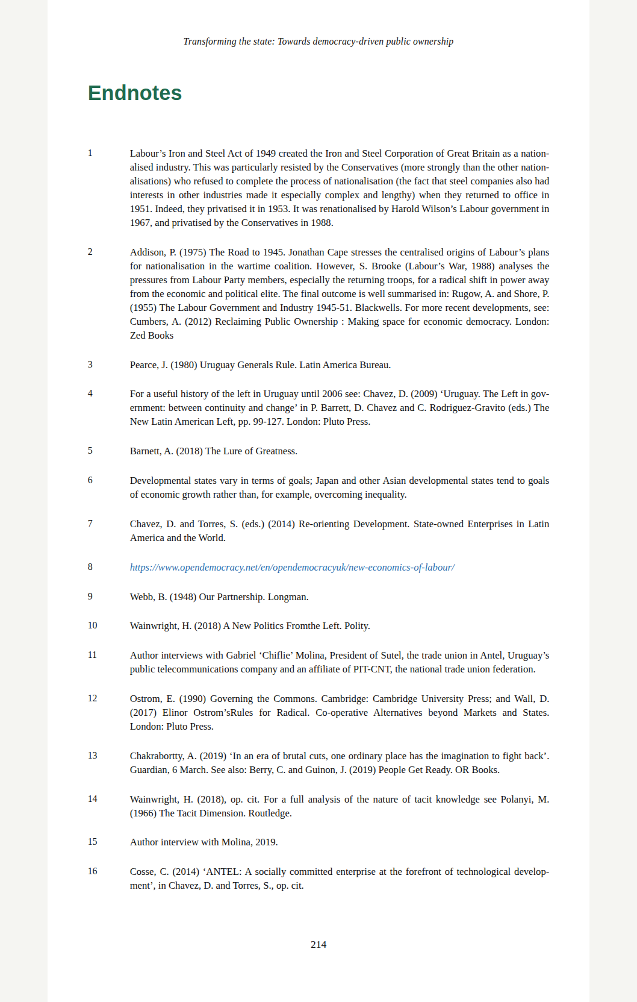Transforming the state: Towards democracy-driven public ownership
Endnotes
1 Labour’s Iron and Steel Act of 1949 created the Iron and Steel Corporation of Great Britain as a nationalised industry. This was particularly resisted by the Conservatives (more strongly than the other nationalisations) who refused to complete the process of nationalisation (the fact that steel companies also had interests in other industries made it especially complex and lengthy) when they returned to office in 1951. Indeed, they privatised it in 1953. It was renationalised by Harold Wilson’s Labour government in 1967, and privatised by the Conservatives in 1988.
2 Addison, P. (1975) The Road to 1945. Jonathan Cape stresses the centralised origins of Labour’s plans for nationalisation in the wartime coalition. However, S. Brooke (Labour’s War, 1988) analyses the pressures from Labour Party members, especially the returning troops, for a radical shift in power away from the economic and political elite. The final outcome is well summarised in: Rugow, A. and Shore, P. (1955) The Labour Government and Industry 1945-51. Blackwells. For more recent developments, see: Cumbers, A. (2012) Reclaiming Public Ownership : Making space for economic democracy. London: Zed Books
3 Pearce, J. (1980) Uruguay Generals Rule. Latin America Bureau.
4 For a useful history of the left in Uruguay until 2006 see: Chavez, D. (2009) ‘Uruguay. The Left in government: between continuity and change’ in P. Barrett, D. Chavez and C. Rodriguez-Gravito (eds.) The New Latin American Left, pp. 99-127. London: Pluto Press.
5 Barnett, A. (2018) The Lure of Greatness.
6 Developmental states vary in terms of goals; Japan and other Asian developmental states tend to goals of economic growth rather than, for example, overcoming inequality.
7 Chavez, D. and Torres, S. (eds.) (2014) Re-orienting Development. State-owned Enterprises in Latin America and the World.
8 https://www.opendemocracy.net/en/opendemocracyuk/new-economics-of-labour/
9 Webb, B. (1948) Our Partnership. Longman.
10 Wainwright, H. (2018) A New Politics Fromthe Left. Polity.
11 Author interviews with Gabriel ‘Chiflie’ Molina, President of Sutel, the trade union in Antel, Uruguay’s public telecommunications company and an affiliate of PIT-CNT, the national trade union federation.
12 Ostrom, E. (1990) Governing the Commons. Cambridge: Cambridge University Press; and Wall, D. (2017) Elinor Ostrom’sRules for Radical. Co-operative Alternatives beyond Markets and States. London: Pluto Press.
13 Chakrabortty, A. (2019) ‘In an era of brutal cuts, one ordinary place has the imagination to fight back’. Guardian, 6 March. See also: Berry, C. and Guinon, J. (2019) People Get Ready. OR Books.
14 Wainwright, H. (2018), op. cit. For a full analysis of the nature of tacit knowledge see Polanyi, M. (1966) The Tacit Dimension. Routledge.
15 Author interview with Molina, 2019.
16 Cosse, C. (2014) ‘ANTEL: A socially committed enterprise at the forefront of technological development’, in Chavez, D. and Torres, S., op. cit.
214